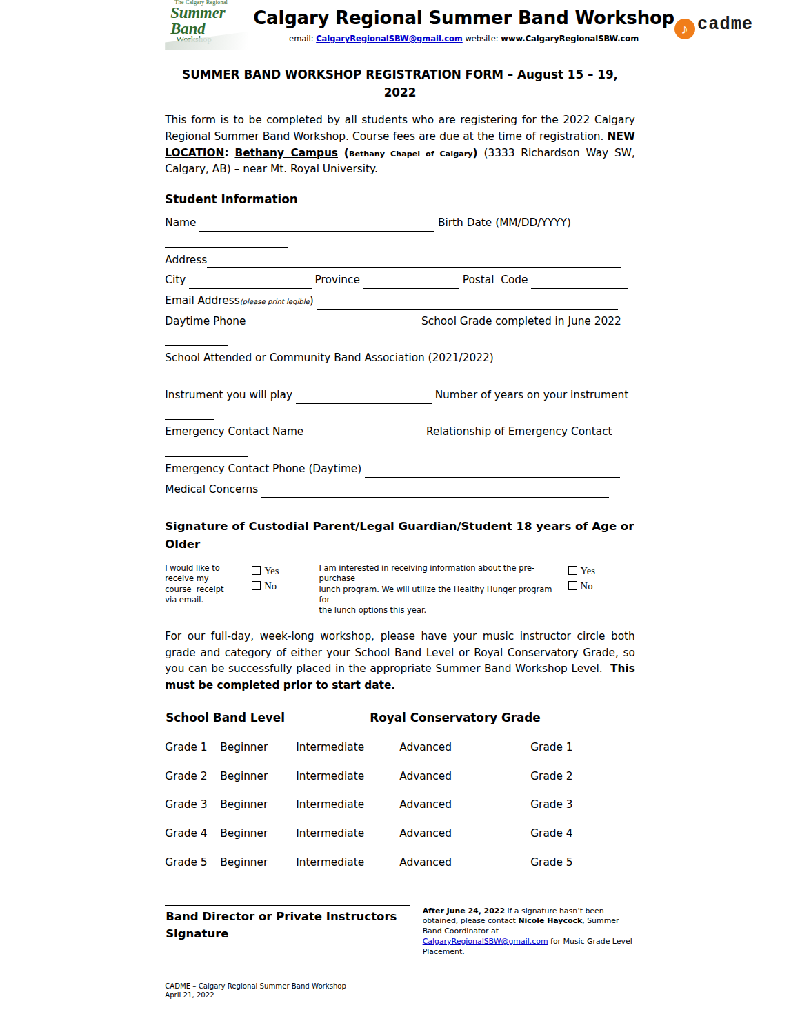| The Calgary Regional Summer Band Workshop | Calgary Regional Summer Band Workshop email: CalgaryRegionalSBW@gmail.com website: www.CalgaryRegionalSBW.com | ♪ cadme |
SUMMER BAND WORKSHOP REGISTRATION FORM – August 15 – 19, 2022
This form is to be completed by all students who are registering for the 2022 Calgary Regional Summer Band Workshop. Course fees are due at the time of registration. NEW LOCATION: Bethany Campus (Bethany Chapel of Calgary) (3333 Richardson Way SW, Calgary, AB) – near Mt. Royal University.
Student Information
Name Birth Date (MM/DD/YYYY)
Address
City Province Postal Code
Email Address(please print legible)
Daytime Phone School Grade completed in June 2022
School Attended or Community Band Association (2021/2022)
Instrument you will play Number of years on your instrument
Emergency Contact Name Relationship of Emergency Contact
Emergency Contact Phone (Daytime)
Medical Concerns
Signature of Custodial Parent/Legal Guardian/Student 18 years of Age or Older
| I would like to receive my course receipt via email. | Yes No | I am interested in receiving information about the pre-purchase lunch program. We will utilize the Healthy Hunger program for the lunch options this year. | Yes No |
For our full-day, week-long workshop, please have your music instructor circle both grade and category of either your School Band Level or Royal Conservatory Grade, so you can be successfully placed in the appropriate Summer Band Workshop Level. This must be completed prior to start date.
| School Band Level | Royal Conservatory Grade |
| Grade 1 | Beginner | Intermediate | Advanced | Grade 1 |
| Grade 2 | Beginner | Intermediate | Advanced | Grade 2 |
| Grade 3 | Beginner | Intermediate | Advanced | Grade 3 |
| Grade 4 | Beginner | Intermediate | Advanced | Grade 4 |
| Grade 5 | Beginner | Intermediate | Advanced | Grade 5 |
| Band Director or Private Instructors Signature | After June 24, 2022 if a signature hasn’t been obtained, please contact Nicole Haycock , Summer Band Coordinator at CalgaryRegionalSBW@gmail.com for Music Grade Level Placement. |
CADME – Calgary Regional Summer Band Workshop
April 21, 2022